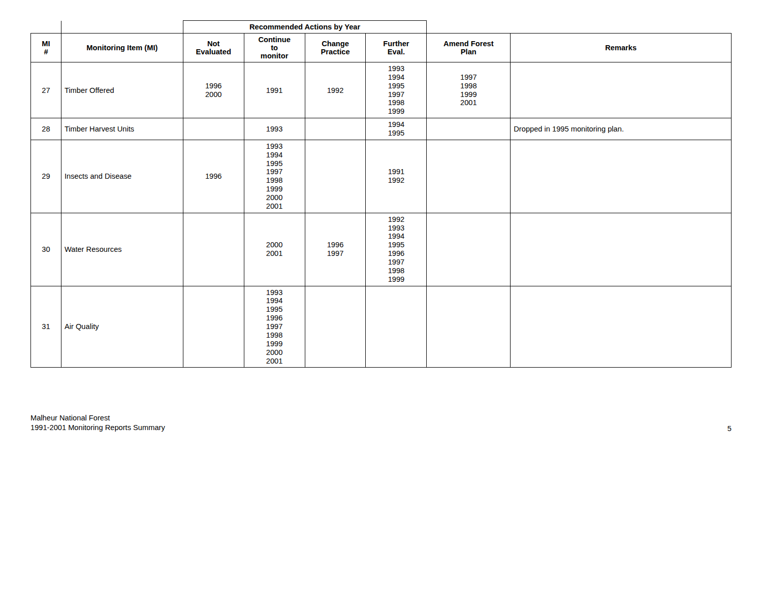| | | Recommended Actions by Year | |
| --- | --- | --- | --- |
| MI # | Monitoring Item (MI) | Not Evaluated | Continue to monitor | Change Practice | Further Eval. | Amend Forest Plan | Remarks |
| 27 | Timber Offered | 1996 2000 | 1991 | 1992 | 1993 1994 1995 1997 1998 1999 | 1997 1998 1999 2001 | |
| 28 | Timber Harvest Units | | 1993 | | 1994 1995 | | Dropped in 1995 monitoring plan. |
| 29 | Insects and Disease | 1996 | 1993 1994 1995 1997 1998 1999 2000 2001 | | 1991 1992 | | |
| 30 | Water Resources | | 2000 2001 | 1996 1997 | 1992 1993 1994 1995 1996 1997 1998 1999 | | |
| 31 | Air Quality | | 1993 1994 1995 1996 1997 1998 1999 2000 2001 | | | | |
Malheur National Forest
1991-2001 Monitoring Reports Summary
5